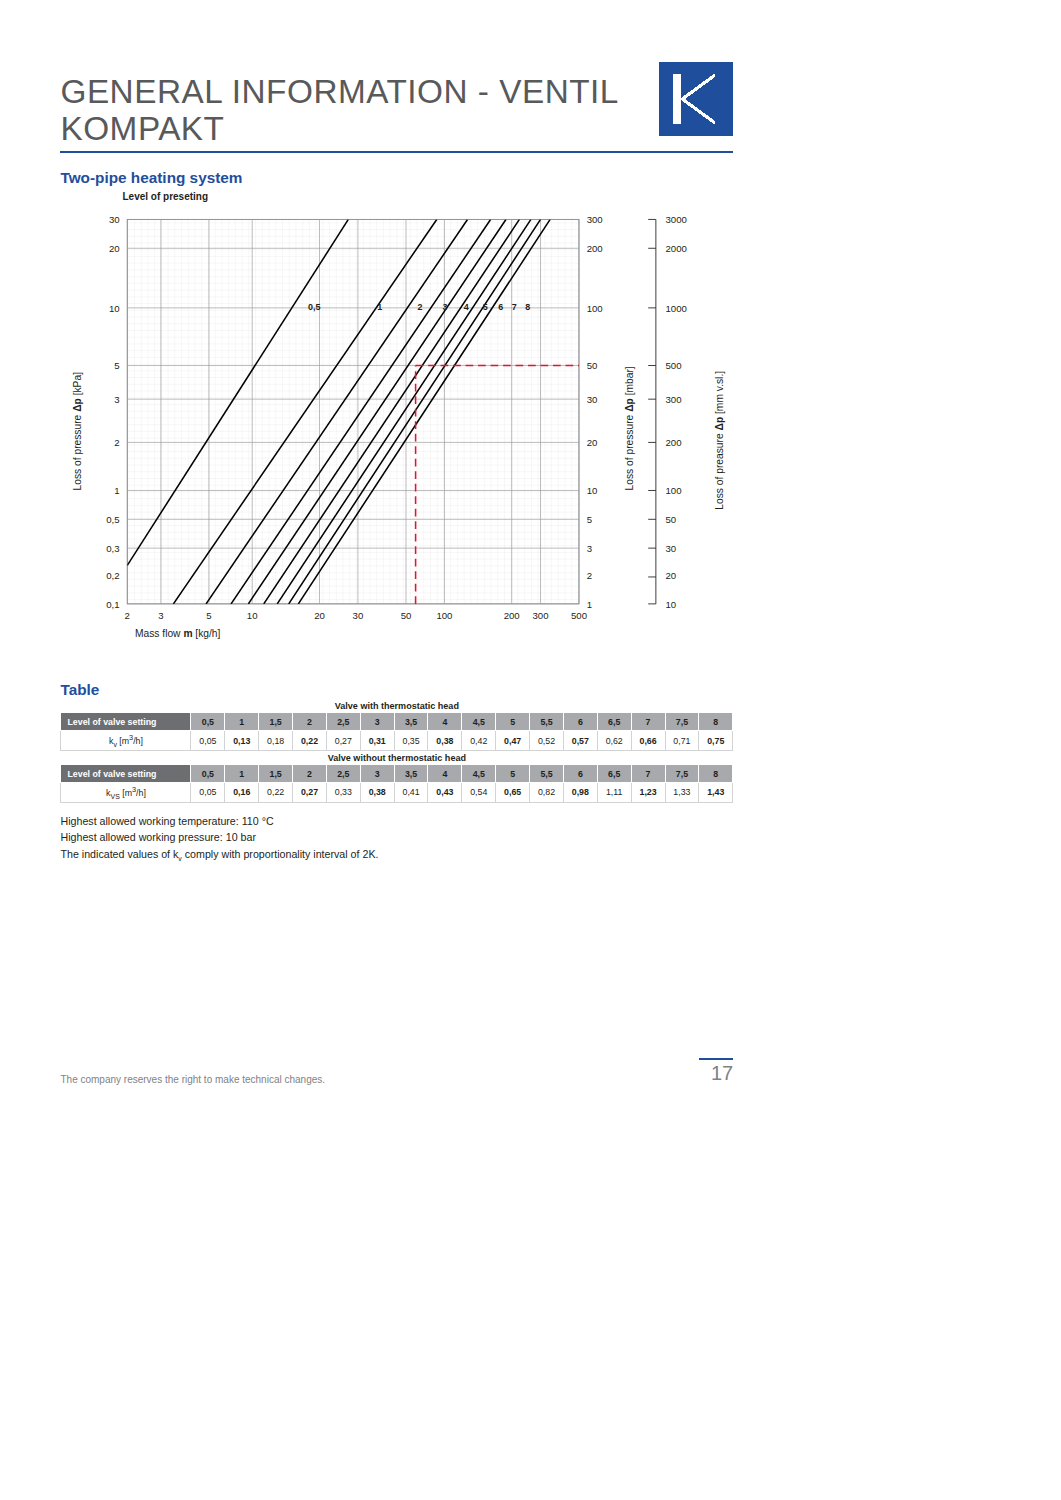General Information - Ventil Kompakt
Two-pipe heating system
Level of preseting
0,5 1 2 3 4 5 6 7 8 30 20 10 5 3 2 1 0,5 0,3 0,2 0,1 2 3 5 10 20 30 50 100 200 300 500 300 200 100 50 30 20 10 5 3 2 1 3000 2000 1000 500 300 200 100 50 30 20 10 Loss of pressure Δp [kPa] Loss of pressure Δp [mbar] Loss of preasure Δp [mm v.sl.] Mass flow m [kg/h]
Table
Valve with thermostatic head
| Level of valve setting | 0,5 | 1 | 1,5 | 2 | 2,5 | 3 | 3,5 | 4 | 4,5 | 5 | 5,5 | 6 | 6,5 | 7 | 7,5 | 8 |
| --- | --- | --- | --- | --- | --- | --- | --- | --- | --- | --- | --- | --- | --- | --- | --- | --- |
| k v [m 3 /h] | 0,05 | 0,13 | 0,18 | 0,22 | 0,27 | 0,31 | 0,35 | 0,38 | 0,42 | 0,47 | 0,52 | 0,57 | 0,62 | 0,66 | 0,71 | 0,75 |
Valve without thermostatic head
| Level of valve setting | 0,5 | 1 | 1,5 | 2 | 2,5 | 3 | 3,5 | 4 | 4,5 | 5 | 5,5 | 6 | 6,5 | 7 | 7,5 | 8 |
| --- | --- | --- | --- | --- | --- | --- | --- | --- | --- | --- | --- | --- | --- | --- | --- | --- |
| k VS [m 3 /h] | 0,05 | 0,16 | 0,22 | 0,27 | 0,33 | 0,38 | 0,41 | 0,43 | 0,54 | 0,65 | 0,82 | 0,98 | 1,11 | 1,23 | 1,33 | 1,43 |
Highest allowed working temperature: 110 °C
Highest allowed working pressure: 10 bar
The indicated values of kv comply with proportionality interval of 2K.
The company reserves the right to make technical changes.
17